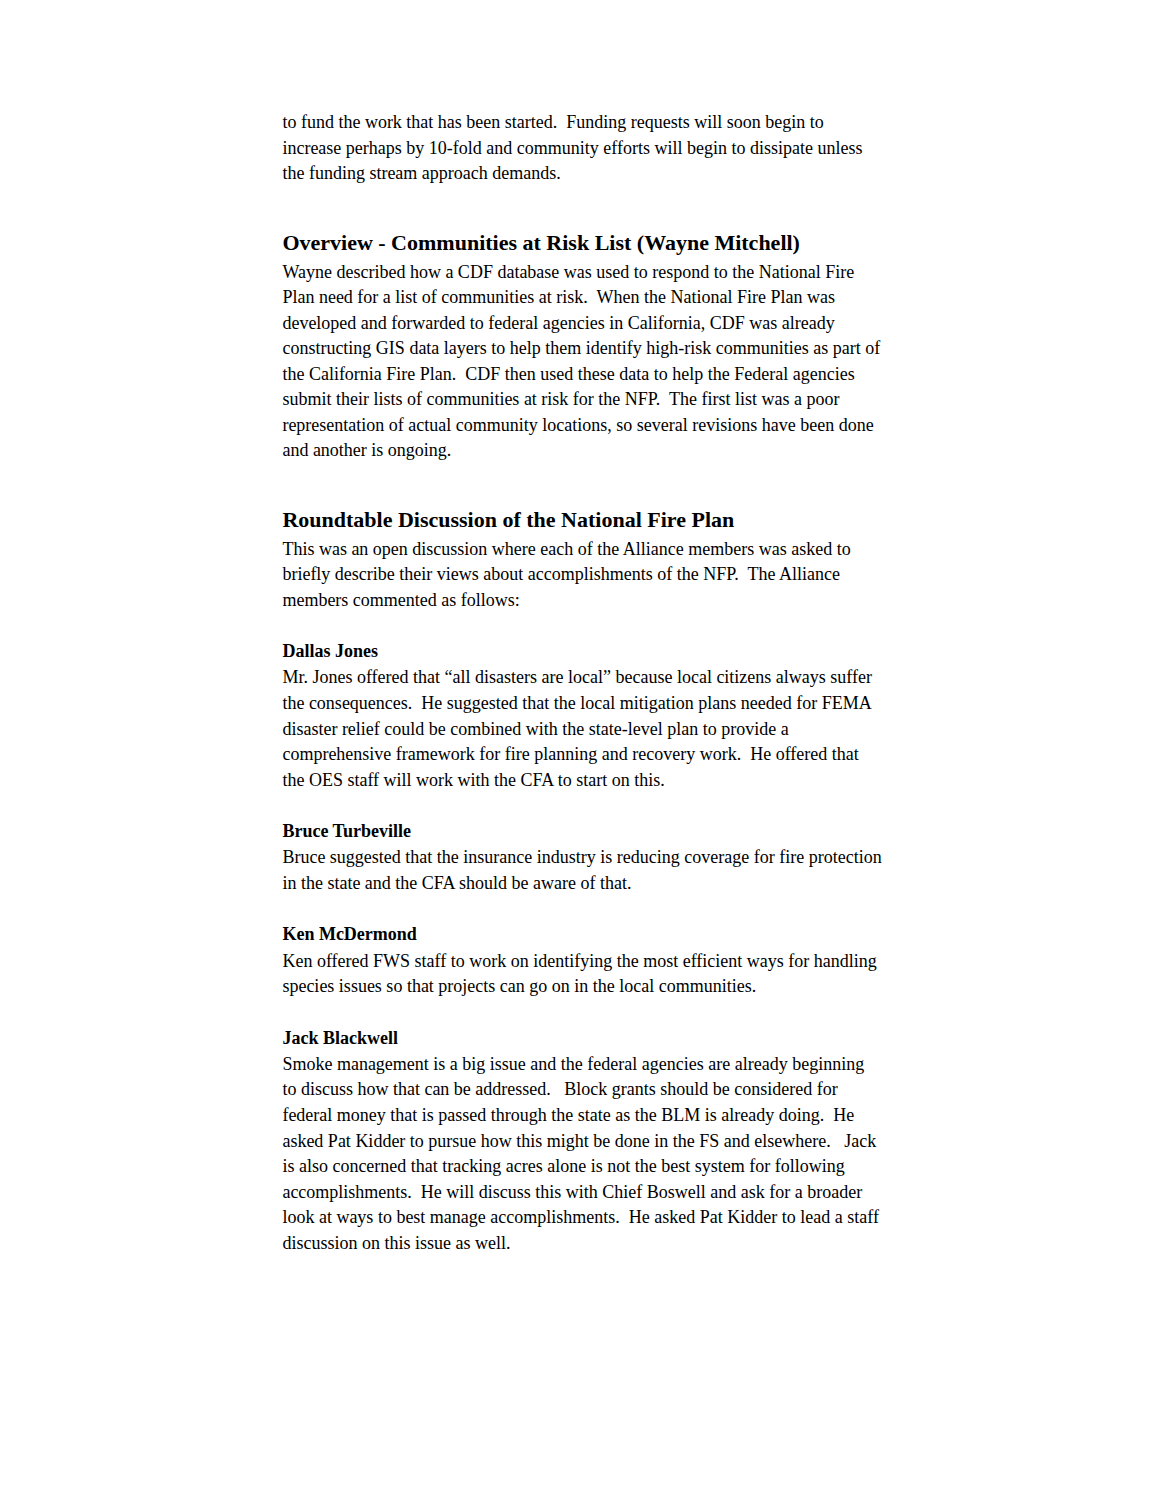to fund the work that has been started. Funding requests will soon begin to increase perhaps by 10-fold and community efforts will begin to dissipate unless the funding stream approach demands.
Overview - Communities at Risk List (Wayne Mitchell)
Wayne described how a CDF database was used to respond to the National Fire Plan need for a list of communities at risk. When the National Fire Plan was developed and forwarded to federal agencies in California, CDF was already constructing GIS data layers to help them identify high-risk communities as part of the California Fire Plan. CDF then used these data to help the Federal agencies submit their lists of communities at risk for the NFP. The first list was a poor representation of actual community locations, so several revisions have been done and another is ongoing.
Roundtable Discussion of the National Fire Plan
This was an open discussion where each of the Alliance members was asked to briefly describe their views about accomplishments of the NFP. The Alliance members commented as follows:
Dallas Jones
Mr. Jones offered that “all disasters are local” because local citizens always suffer the consequences. He suggested that the local mitigation plans needed for FEMA disaster relief could be combined with the state-level plan to provide a comprehensive framework for fire planning and recovery work. He offered that the OES staff will work with the CFA to start on this.
Bruce Turbeville
Bruce suggested that the insurance industry is reducing coverage for fire protection in the state and the CFA should be aware of that.
Ken McDermond
Ken offered FWS staff to work on identifying the most efficient ways for handling species issues so that projects can go on in the local communities.
Jack Blackwell
Smoke management is a big issue and the federal agencies are already beginning to discuss how that can be addressed. Block grants should be considered for federal money that is passed through the state as the BLM is already doing. He asked Pat Kidder to pursue how this might be done in the FS and elsewhere. Jack is also concerned that tracking acres alone is not the best system for following accomplishments. He will discuss this with Chief Boswell and ask for a broader look at ways to best manage accomplishments. He asked Pat Kidder to lead a staff discussion on this issue as well.